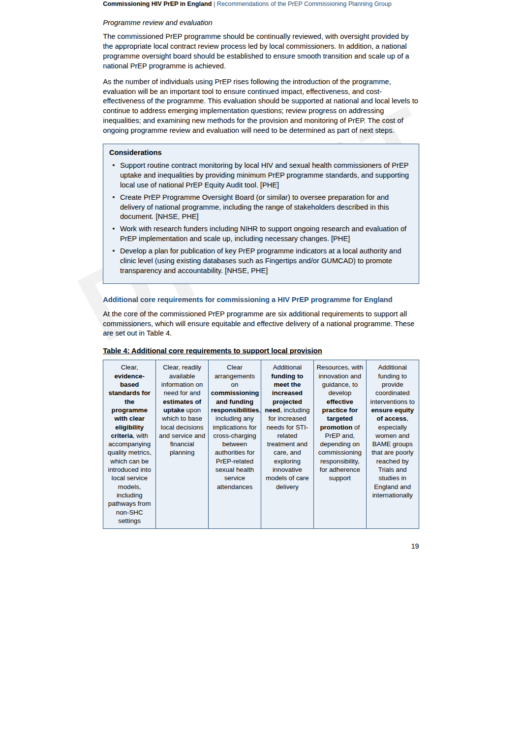DRAFT
Commissioning HIV PrEP in England | Recommendations of the PrEP Commissioning Planning Group
Programme review and evaluation
The commissioned PrEP programme should be continually reviewed, with oversight provided by the appropriate local contract review process led by local commissioners. In addition, a national programme oversight board should be established to ensure smooth transition and scale up of a national PrEP programme is achieved.
As the number of individuals using PrEP rises following the introduction of the programme, evaluation will be an important tool to ensure continued impact, effectiveness, and cost-effectiveness of the programme. This evaluation should be supported at national and local levels to continue to address emerging implementation questions; review progress on addressing inequalities; and examining new methods for the provision and monitoring of PrEP. The cost of ongoing programme review and evaluation will need to be determined as part of next steps.
Considerations
Support routine contract monitoring by local HIV and sexual health commissioners of PrEP uptake and inequalities by providing minimum PrEP programme standards, and supporting local use of national PrEP Equity Audit tool. [PHE]
Create PrEP Programme Oversight Board (or similar) to oversee preparation for and delivery of national programme, including the range of stakeholders described in this document. [NHSE, PHE]
Work with research funders including NIHR to support ongoing research and evaluation of PrEP implementation and scale up, including necessary changes. [PHE]
Develop a plan for publication of key PrEP programme indicators at a local authority and clinic level (using existing databases such as Fingertips and/or GUMCAD) to promote transparency and accountability. [NHSE, PHE]
Additional core requirements for commissioning a HIV PrEP programme for England
At the core of the commissioned PrEP programme are six additional requirements to support all commissioners, which will ensure equitable and effective delivery of a national programme. These are set out in Table 4.
Table 4: Additional core requirements to support local provision
| Clear, evidence-based standards for the programme with clear eligibility criteria , with accompanying quality metrics, which can be introduced into local service models, including pathways from non-SHC settings | Clear, readily available information on need for and estimates of uptake upon which to base local decisions and service and financial planning | Clear arrangements on commissioning and funding responsibilities , including any implications for cross-charging between authorities for PrEP-related sexual health service attendances | Additional funding to meet the increased projected need , including for increased needs for STI-related treatment and care, and exploring innovative models of care delivery | Resources, with innovation and guidance, to develop effective practice for targeted promotion of PrEP and, depending on commissioning responsibility, for adherence support | Additional funding to provide coordinated interventions to ensure equity of access , especially women and BAME groups that are poorly reached by Trials and studies in England and internationally |
19